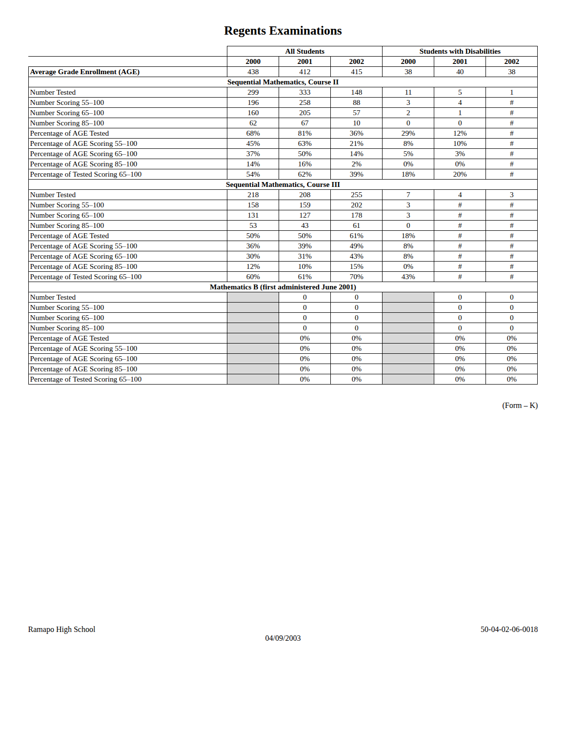Regents Examinations
| | All Students | Students with Disabilities |
| | 2000 | 2001 | 2002 | 2000 | 2001 | 2002 |
| Average Grade Enrollment (AGE) | 438 | 412 | 415 | 38 | 40 | 38 |
| Sequential Mathematics, Course II |
| Number Tested | 299 | 333 | 148 | 11 | 5 | 1 |
| Number Scoring 55–100 | 196 | 258 | 88 | 3 | 4 | # |
| Number Scoring 65–100 | 160 | 205 | 57 | 2 | 1 | # |
| Number Scoring 85–100 | 62 | 67 | 10 | 0 | 0 | # |
| Percentage of AGE Tested | 68% | 81% | 36% | 29% | 12% | # |
| Percentage of AGE Scoring 55–100 | 45% | 63% | 21% | 8% | 10% | # |
| Percentage of AGE Scoring 65–100 | 37% | 50% | 14% | 5% | 3% | # |
| Percentage of AGE Scoring 85–100 | 14% | 16% | 2% | 0% | 0% | # |
| Percentage of Tested Scoring 65–100 | 54% | 62% | 39% | 18% | 20% | # |
| Sequential Mathematics, Course III |
| Number Tested | 218 | 208 | 255 | 7 | 4 | 3 |
| Number Scoring 55–100 | 158 | 159 | 202 | 3 | # | # |
| Number Scoring 65–100 | 131 | 127 | 178 | 3 | # | # |
| Number Scoring 85–100 | 53 | 43 | 61 | 0 | # | # |
| Percentage of AGE Tested | 50% | 50% | 61% | 18% | # | # |
| Percentage of AGE Scoring 55–100 | 36% | 39% | 49% | 8% | # | # |
| Percentage of AGE Scoring 65–100 | 30% | 31% | 43% | 8% | # | # |
| Percentage of AGE Scoring 85–100 | 12% | 10% | 15% | 0% | # | # |
| Percentage of Tested Scoring 65–100 | 60% | 61% | 70% | 43% | # | # |
| Mathematics B (first administered June 2001) |
| Number Tested | | 0 | 0 | | 0 | 0 |
| Number Scoring 55–100 | | 0 | 0 | | 0 | 0 |
| Number Scoring 65–100 | | 0 | 0 | | 0 | 0 |
| Number Scoring 85–100 | | 0 | 0 | | 0 | 0 |
| Percentage of AGE Tested | | 0% | 0% | | 0% | 0% |
| Percentage of AGE Scoring 55–100 | | 0% | 0% | | 0% | 0% |
| Percentage of AGE Scoring 65–100 | | 0% | 0% | | 0% | 0% |
| Percentage of AGE Scoring 85–100 | | 0% | 0% | | 0% | 0% |
| Percentage of Tested Scoring 65–100 | | 0% | 0% | | 0% | 0% |
(Form – K)
Ramapo High School 50-04-02-06-0018
04/09/2003